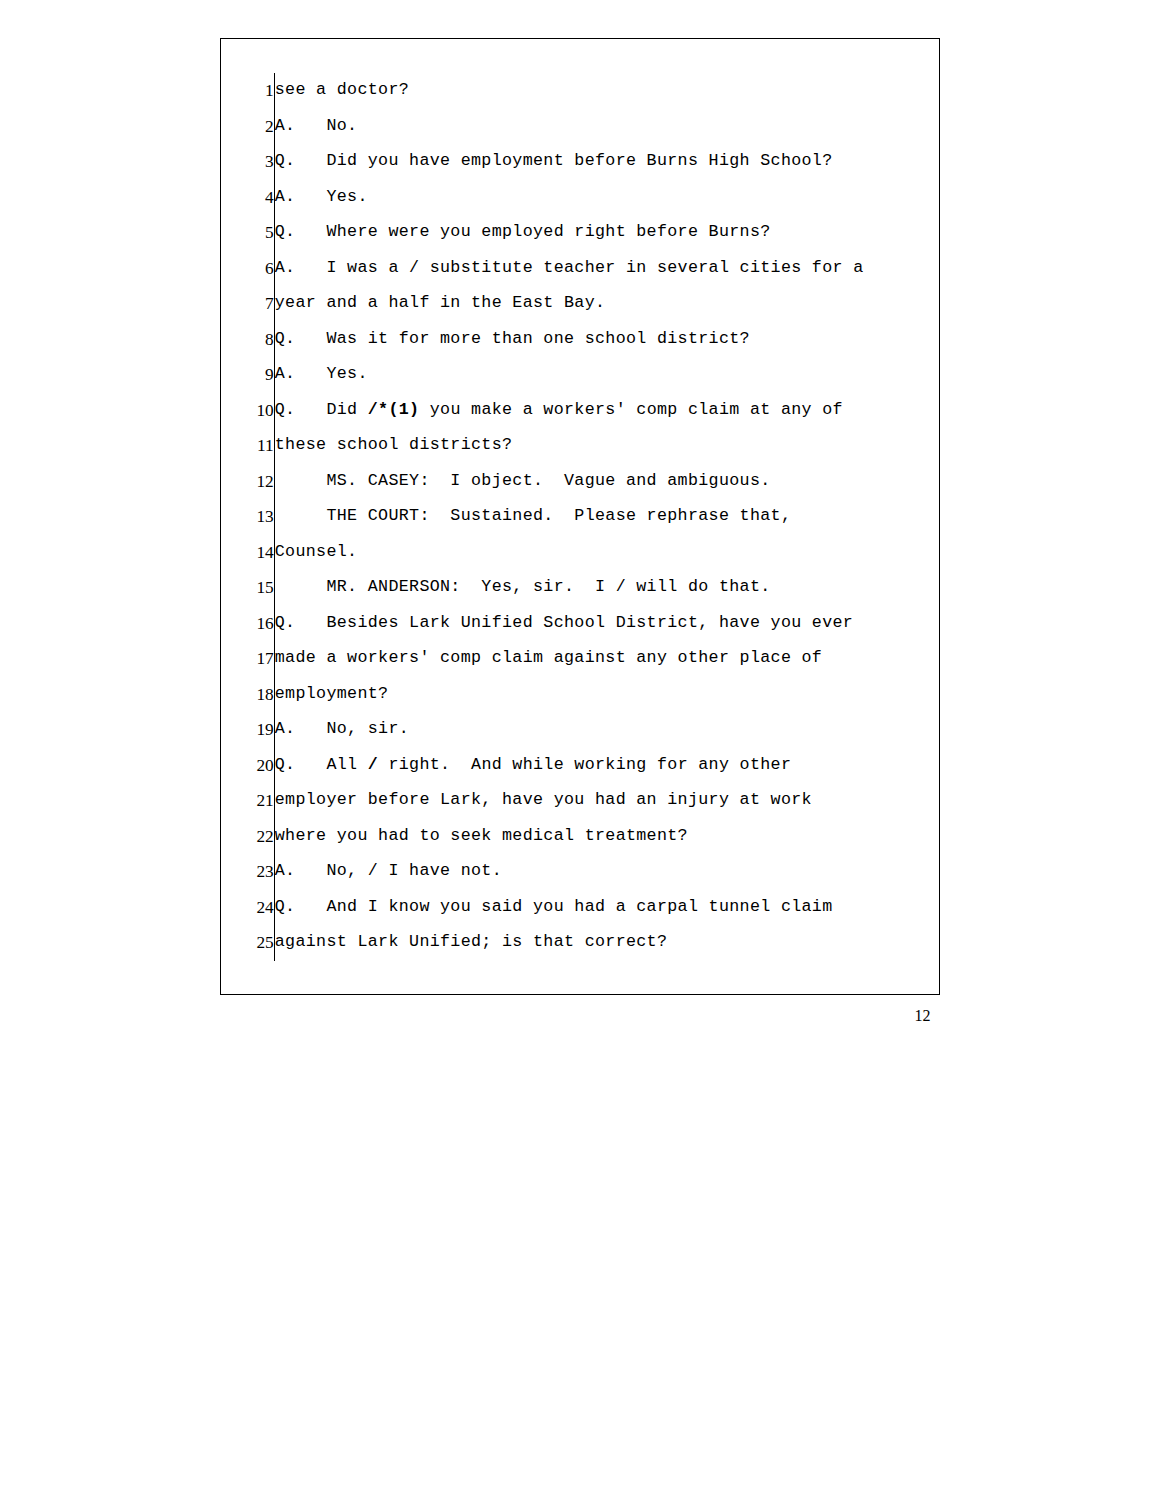| 1 | see a doctor? |
| 2 | A. No. |
| 3 | Q. Did you have employment before Burns High School? |
| 4 | A. Yes. |
| 5 | Q. Where were you employed right before Burns? |
| 6 | A. I was a / substitute teacher in several cities for a |
| 7 | year and a half in the East Bay. |
| 8 | Q. Was it for more than one school district? |
| 9 | A. Yes. |
| 10 | Q. Did /*(1) you make a workers' comp claim at any of |
| 11 | these school districts? |
| 12 | MS. CASEY: I object. Vague and ambiguous. |
| 13 | THE COURT: Sustained. Please rephrase that, |
| 14 | Counsel. |
| 15 | MR. ANDERSON: Yes, sir. I / will do that. |
| 16 | Q. Besides Lark Unified School District, have you ever |
| 17 | made a workers' comp claim against any other place of |
| 18 | employment? |
| 19 | A. No, sir. |
| 20 | Q. All / right. And while working for any other |
| 21 | employer before Lark, have you had an injury at work |
| 22 | where you had to seek medical treatment? |
| 23 | A. No, / I have not. |
| 24 | Q. And I know you said you had a carpal tunnel claim |
| 25 | against Lark Unified; is that correct? |
12